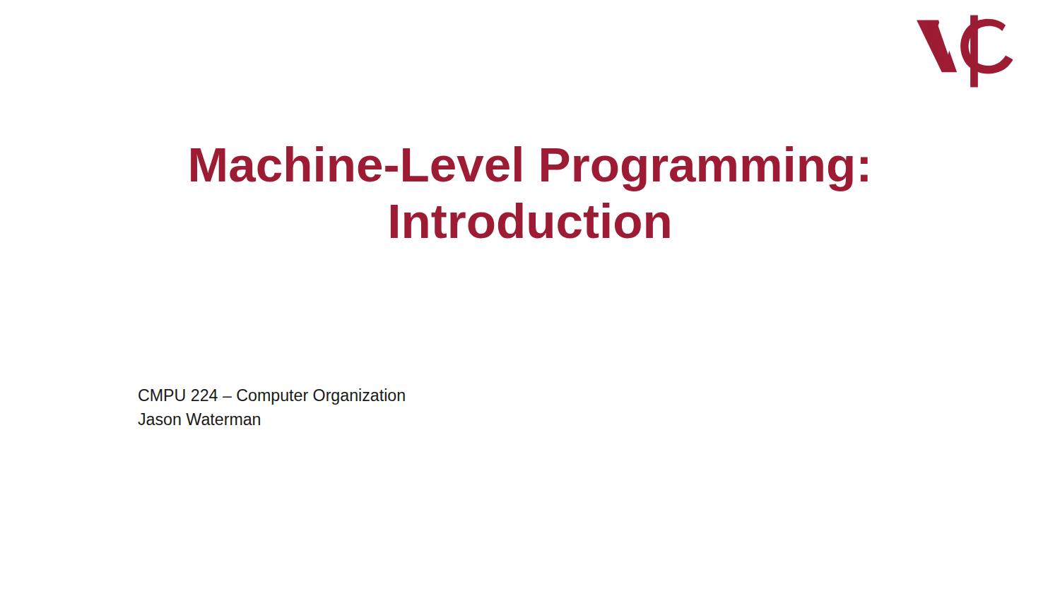Machine-Level Programming:
Introduction
CMPU 224 – Computer Organization
Jason Waterman